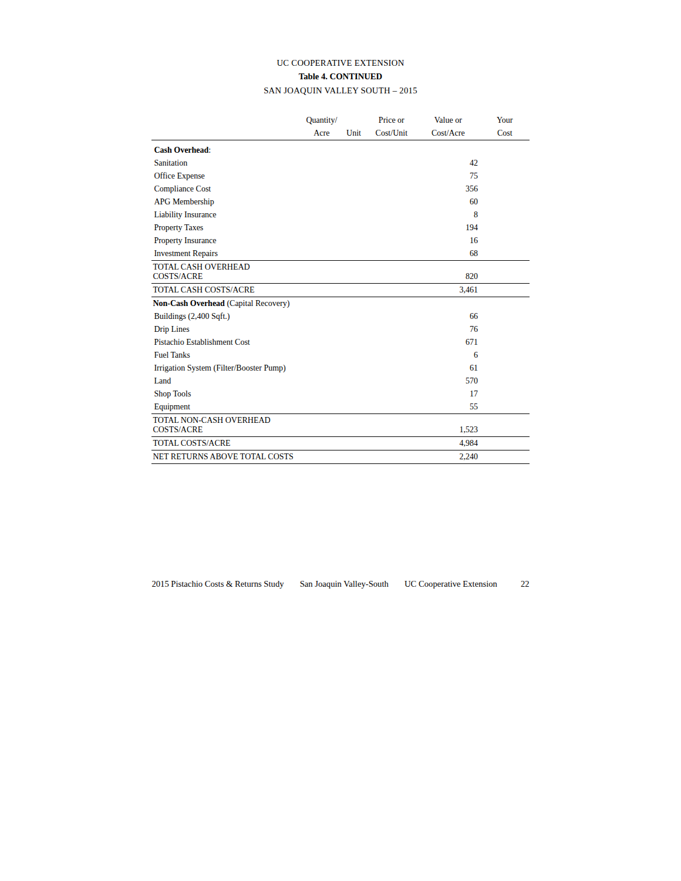UC COOPERATIVE EXTENSION
Table 4. CONTINUED
SAN JOAQUIN VALLEY SOUTH – 2015
| | Quantity/ | | Price or | Value or | Your |
| | Acre | Unit | Cost/Unit | Cost/Acre | Cost |
| Cash Overhead : | | | | | |
| Sanitation | | | | 42 | |
| Office Expense | | | | 75 | |
| Compliance Cost | | | | 356 | |
| APG Membership | | | | 60 | |
| Liability Insurance | | | | 8 | |
| Property Taxes | | | | 194 | |
| Property Insurance | | | | 16 | |
| Investment Repairs | | | | 68 | |
| TOTAL CASH OVERHEAD COSTS/ACRE | | | | 820 | |
| TOTAL CASH COSTS/ACRE | | | | 3,461 | |
| Non-Cash Overhead (Capital Recovery) | | | | | |
| Buildings (2,400 Sqft.) | | | | 66 | |
| Drip Lines | | | | 76 | |
| Pistachio Establishment Cost | | | | 671 | |
| Fuel Tanks | | | | 6 | |
| Irrigation System (Filter/Booster Pump) | | | | 61 | |
| Land | | | | 570 | |
| Shop Tools | | | | 17 | |
| Equipment | | | | 55 | |
| TOTAL NON-CASH OVERHEAD COSTS/ACRE | | | | 1,523 | |
| TOTAL COSTS/ACRE | | | | 4,984 | |
| NET RETURNS ABOVE TOTAL COSTS | | | | 2,240 | |
2015 Pistachio Costs & Returns Study San Joaquin Valley-South UC Cooperative Extension
22